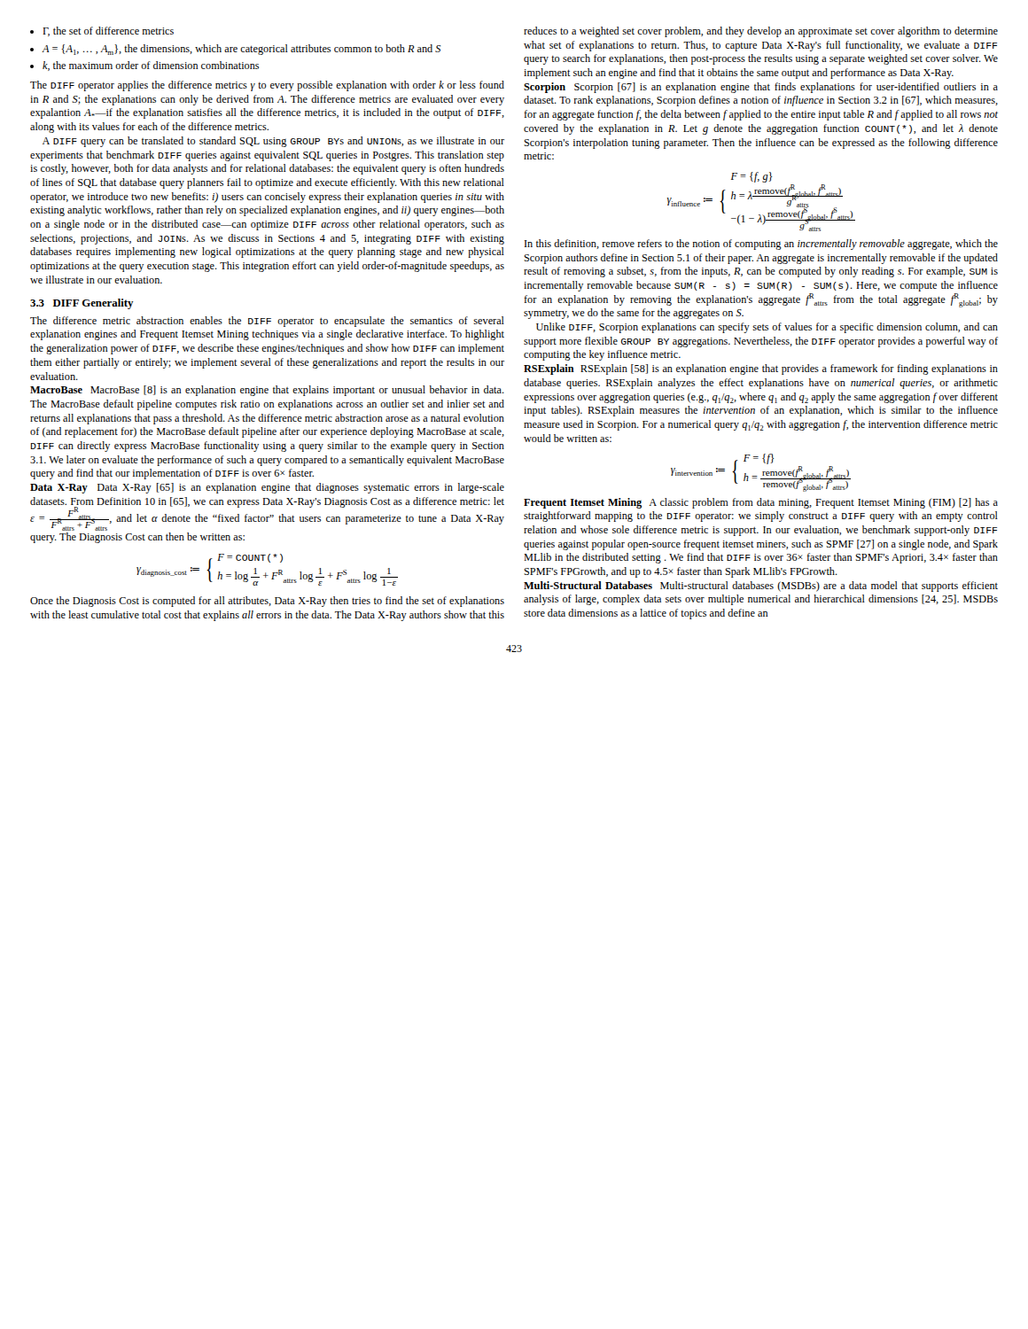Γ, the set of difference metrics
A = {A1, … , Am}, the dimensions, which are categorical attributes common to both R and S
k, the maximum order of dimension combinations
The DIFF operator applies the difference metrics γ to every possible explanation with order k or less found in R and S; the explanations can only be derived from A. The difference metrics are evaluated over every expalantion A*—if the explanation satisfies all the difference metrics, it is included in the output of DIFF, along with its values for each of the difference metrics.
A DIFF query can be translated to standard SQL using GROUP BYs and UNIONs, as we illustrate in our experiments that benchmark DIFF queries against equivalent SQL queries in Postgres. This translation step is costly, however, both for data analysts and for relational databases: the equivalent query is often hundreds of lines of SQL that database query planners fail to optimize and execute efficiently. With this new relational operator, we introduce two new benefits: i) users can concisely express their explanation queries in situ with existing analytic workflows, rather than rely on specialized explanation engines, and ii) query engines—both on a single node or in the distributed case—can optimize DIFF across other relational operators, such as selections, projections, and JOINs. As we discuss in Sections 4 and 5, integrating DIFF with existing databases requires implementing new logical optimizations at the query planning stage and new physical optimizations at the query execution stage. This integration effort can yield order-of-magnitude speedups, as we illustrate in our evaluation.
3.3 DIFF Generality
The difference metric abstraction enables the DIFF operator to encapsulate the semantics of several explanation engines and Frequent Itemset Mining techniques via a single declarative interface. To highlight the generalization power of DIFF, we describe these engines/techniques and show how DIFF can implement them either partially or entirely; we implement several of these generalizations and report the results in our evaluation.
MacroBase MacroBase [8] is an explanation engine that explains important or unusual behavior in data. The MacroBase default pipeline computes risk ratio on explanations across an outlier set and inlier set and returns all explanations that pass a threshold. As the difference metric abstraction arose as a natural evolution of (and replacement for) the MacroBase default pipeline after our experience deploying MacroBase at scale, DIFF can directly express MacroBase functionality using a query similar to the example query in Section 3.1. We later on evaluate the performance of such a query compared to a semantically equivalent MacroBase query and find that our implementation of DIFF is over 6× faster.
Data X-Ray Data X-Ray [65] is an explanation engine that diagnoses systematic errors in large-scale datasets. From Definition 10 in [65], we can express Data X-Ray's Diagnosis Cost as a difference metric: let ε = FRattrs FRattrs + FSattrs, and let α denote the “fixed factor” that users can parameterize to tune a Data X-Ray query. The Diagnosis Cost can then be written as:
γdiagnosis_cost ≔ {
F = COUNT(*)
h = log 1 α + FRattrs log 1 ε + FSattrs log 11−ε
Once the Diagnosis Cost is computed for all attributes, Data X-Ray then tries to find the set of explanations with the least cumulative total cost that explains all errors in the data. The Data X-Ray authors show that this reduces to a weighted set cover problem, and they develop an approximate set cover algorithm to determine what set of explanations to return. Thus, to capture Data X-Ray's full functionality, we evaluate a DIFF query to search for explanations, then post-process the results using a separate weighted set cover solver. We implement such an engine and find that it obtains the same output and performance as Data X-Ray.
Scorpion Scorpion [67] is an explanation engine that finds explanations for user-identified outliers in a dataset. To rank explanations, Scorpion defines a notion of influence in Section 3.2 in [67], which measures, for an aggregate function f, the delta between f applied to the entire input table R and f applied to all rows not covered by the explanation in R. Let g denote the aggregation function COUNT(*), and let λ denote Scorpion's interpolation tuning parameter. Then the influence can be expressed as the following difference metric:
γinfluence ≔ {
F = {f, g}
h = λremove(fRglobal, fRattrs) gRattrs
−(1 − λ)remove(fSglobal, fSattrs) gSattrs
In this definition, remove refers to the notion of computing an incrementally removable aggregate, which the Scorpion authors define in Section 5.1 of their paper. An aggregate is incrementally removable if the updated result of removing a subset, s, from the inputs, R, can be computed by only reading s. For example, SUM is incrementally removable because SUM(R - s) = SUM(R) - SUM(s). Here, we compute the influence for an explanation by removing the explanation's aggregate fRattrs from the total aggregate fRglobal; by symmetry, we do the same for the aggregates on S.
Unlike DIFF, Scorpion explanations can specify sets of values for a specific dimension column, and can support more flexible GROUP BY aggregations. Nevertheless, the DIFF operator provides a powerful way of computing the key influence metric.
RSExplain RSExplain [58] is an explanation engine that provides a framework for finding explanations in database queries. RSExplain analyzes the effect explanations have on numerical queries, or arithmetic expressions over aggregation queries (e.g., q1/q2, where q1 and q2 apply the same aggregation f over different input tables). RSExplain measures the intervention of an explanation, which is similar to the influence measure used in Scorpion. For a numerical query q1/q2 with aggregation f, the intervention difference metric would be written as:
γintervention ≔ {
F = {f}
h = remove(fRglobal, fRattrs) remove(fSglobal, fSattrs)
Frequent Itemset Mining A classic problem from data mining, Frequent Itemset Mining (FIM) [2] has a straightforward mapping to the DIFF operator: we simply construct a DIFF query with an empty control relation and whose sole difference metric is support. In our evaluation, we benchmark support-only DIFF queries against popular open-source frequent itemset miners, such as SPMF [27] on a single node, and Spark MLlib in the distributed setting . We find that DIFF is over 36× faster than SPMF's Apriori, 3.4× faster than SPMF's FPGrowth, and up to 4.5× faster than Spark MLlib's FPGrowth.
Multi-Structural Databases Multi-structural databases (MSDBs) are a data model that supports efficient analysis of large, complex data sets over multiple numerical and hierarchical dimensions [24, 25]. MSDBs store data dimensions as a lattice of topics and define an
423